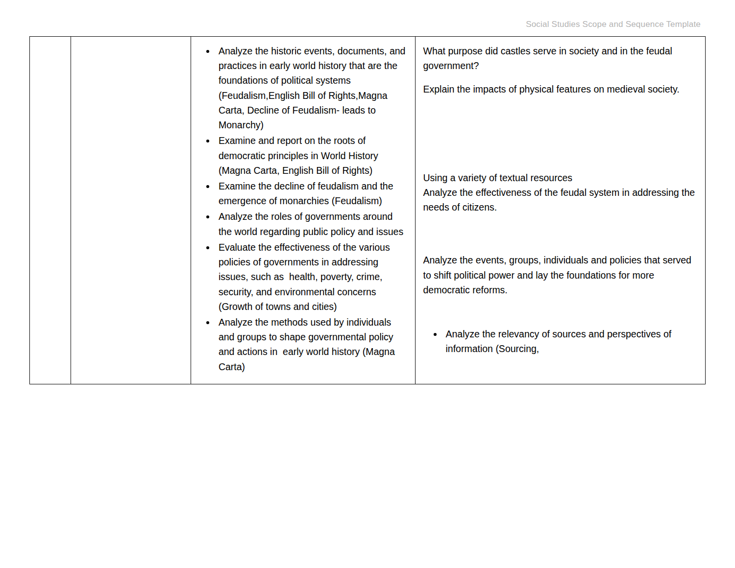Social Studies Scope and Sequence Template
| | | Analyze the historic events, documents, and practices in early world history that are the foundations of political systems (Feudalism,English Bill of Rights,Magna Carta, Decline of Feudalism- leads to Monarchy) Examine and report on the roots of democratic principles in World History (Magna Carta, English Bill of Rights) Examine the decline of feudalism and the emergence of monarchies (Feudalism) Analyze the roles of governments around the world regarding public policy and issues Evaluate the effectiveness of the various policies of governments in addressing issues, such as health, poverty, crime, security, and environmental concerns (Growth of towns and cities) Analyze the methods used by individuals and groups to shape governmental policy and actions in early world history (Magna Carta) | What purpose did castles serve in society and in the feudal government? Explain the impacts of physical features on medieval society. Using a variety of textual resources Analyze the effectiveness of the feudal system in addressing the needs of citizens. Analyze the events, groups, individuals and policies that served to shift political power and lay the foundations for more democratic reforms. Analyze the relevancy of sources and perspectives of information (Sourcing, |